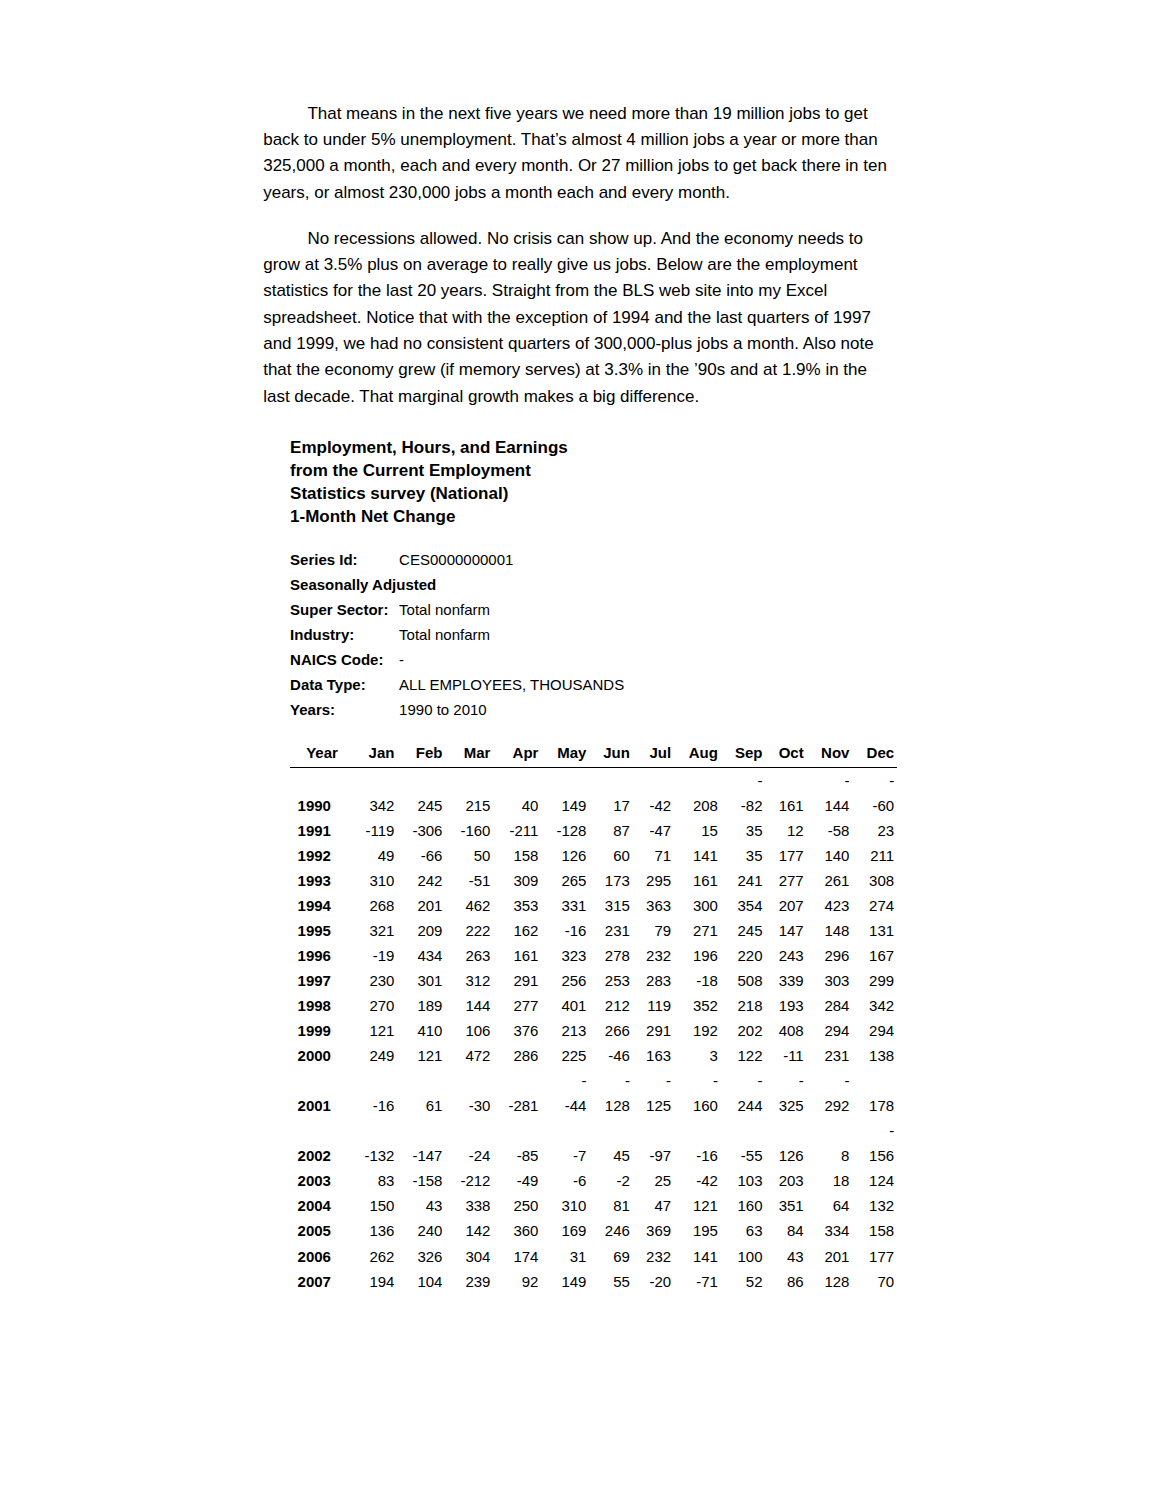That means in the next five years we need more than 19 million jobs to get back to under 5% unemployment. That’s almost 4 million jobs a year or more than 325,000 a month, each and every month. Or 27 million jobs to get back there in ten years, or almost 230,000 jobs a month each and every month.
No recessions allowed. No crisis can show up. And the economy needs to grow at 3.5% plus on average to really give us jobs. Below are the employment statistics for the last 20 years. Straight from the BLS web site into my Excel spreadsheet. Notice that with the exception of 1994 and the last quarters of 1997 and 1999, we had no consistent quarters of 300,000-plus jobs a month. Also note that the economy grew (if memory serves) at 3.3% in the ’90s and at 1.9% in the last decade. That marginal growth makes a big difference.
Employment, Hours, and Earnings
from the Current Employment
Statistics survey (National)
1-Month Net Change
| Series Id: | CES0000000001 |
| Seasonally Adjusted |
| Super Sector: | Total nonfarm |
| Industry: | Total nonfarm |
| NAICS Code: | - |
| Data Type: | ALL EMPLOYEES, THOUSANDS |
| Years: | 1990 to 2010 |
| Year | Jan | Feb | Mar | Apr | May | Jun | Jul | Aug | Sep | Oct | Nov | Dec |
| --- | --- | --- | --- | --- | --- | --- | --- | --- | --- | --- | --- | --- |
| | | | | | | | | | - | | - | - |
| 1990 | 342 | 245 | 215 | 40 | 149 | 17 | -42 | 208 | -82 | 161 | 144 | -60 |
| 1991 | -119 | -306 | -160 | -211 | -128 | 87 | -47 | 15 | 35 | 12 | -58 | 23 |
| 1992 | 49 | -66 | 50 | 158 | 126 | 60 | 71 | 141 | 35 | 177 | 140 | 211 |
| 1993 | 310 | 242 | -51 | 309 | 265 | 173 | 295 | 161 | 241 | 277 | 261 | 308 |
| 1994 | 268 | 201 | 462 | 353 | 331 | 315 | 363 | 300 | 354 | 207 | 423 | 274 |
| 1995 | 321 | 209 | 222 | 162 | -16 | 231 | 79 | 271 | 245 | 147 | 148 | 131 |
| 1996 | -19 | 434 | 263 | 161 | 323 | 278 | 232 | 196 | 220 | 243 | 296 | 167 |
| 1997 | 230 | 301 | 312 | 291 | 256 | 253 | 283 | -18 | 508 | 339 | 303 | 299 |
| 1998 | 270 | 189 | 144 | 277 | 401 | 212 | 119 | 352 | 218 | 193 | 284 | 342 |
| 1999 | 121 | 410 | 106 | 376 | 213 | 266 | 291 | 192 | 202 | 408 | 294 | 294 |
| 2000 | 249 | 121 | 472 | 286 | 225 | -46 | 163 | 3 | 122 | -11 | 231 | 138 |
| | | | | | - | - | - | - | - | - | - | |
| 2001 | -16 | 61 | -30 | -281 | -44 | 128 | 125 | 160 | 244 | 325 | 292 | 178 |
| | | | | | | | | | | | | - |
| 2002 | -132 | -147 | -24 | -85 | -7 | 45 | -97 | -16 | -55 | 126 | 8 | 156 |
| 2003 | 83 | -158 | -212 | -49 | -6 | -2 | 25 | -42 | 103 | 203 | 18 | 124 |
| 2004 | 150 | 43 | 338 | 250 | 310 | 81 | 47 | 121 | 160 | 351 | 64 | 132 |
| 2005 | 136 | 240 | 142 | 360 | 169 | 246 | 369 | 195 | 63 | 84 | 334 | 158 |
| 2006 | 262 | 326 | 304 | 174 | 31 | 69 | 232 | 141 | 100 | 43 | 201 | 177 |
| 2007 | 194 | 104 | 239 | 92 | 149 | 55 | -20 | -71 | 52 | 86 | 128 | 70 |